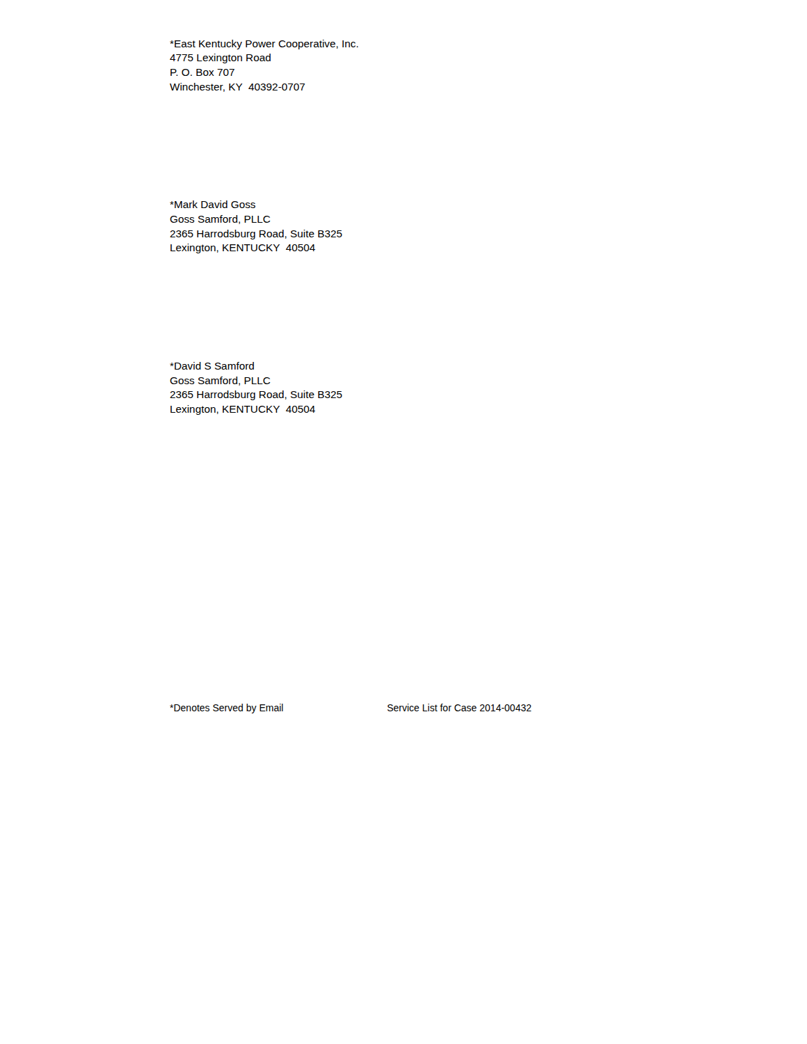*East Kentucky Power Cooperative, Inc. 4775 Lexington Road P. O. Box 707 Winchester, KY 40392-0707
*Mark David Goss Goss Samford, PLLC 2365 Harrodsburg Road, Suite B325 Lexington, KENTUCKY 40504
*David S Samford Goss Samford, PLLC 2365 Harrodsburg Road, Suite B325 Lexington, KENTUCKY 40504
*Denotes Served by Email Service List for Case 2014-00432